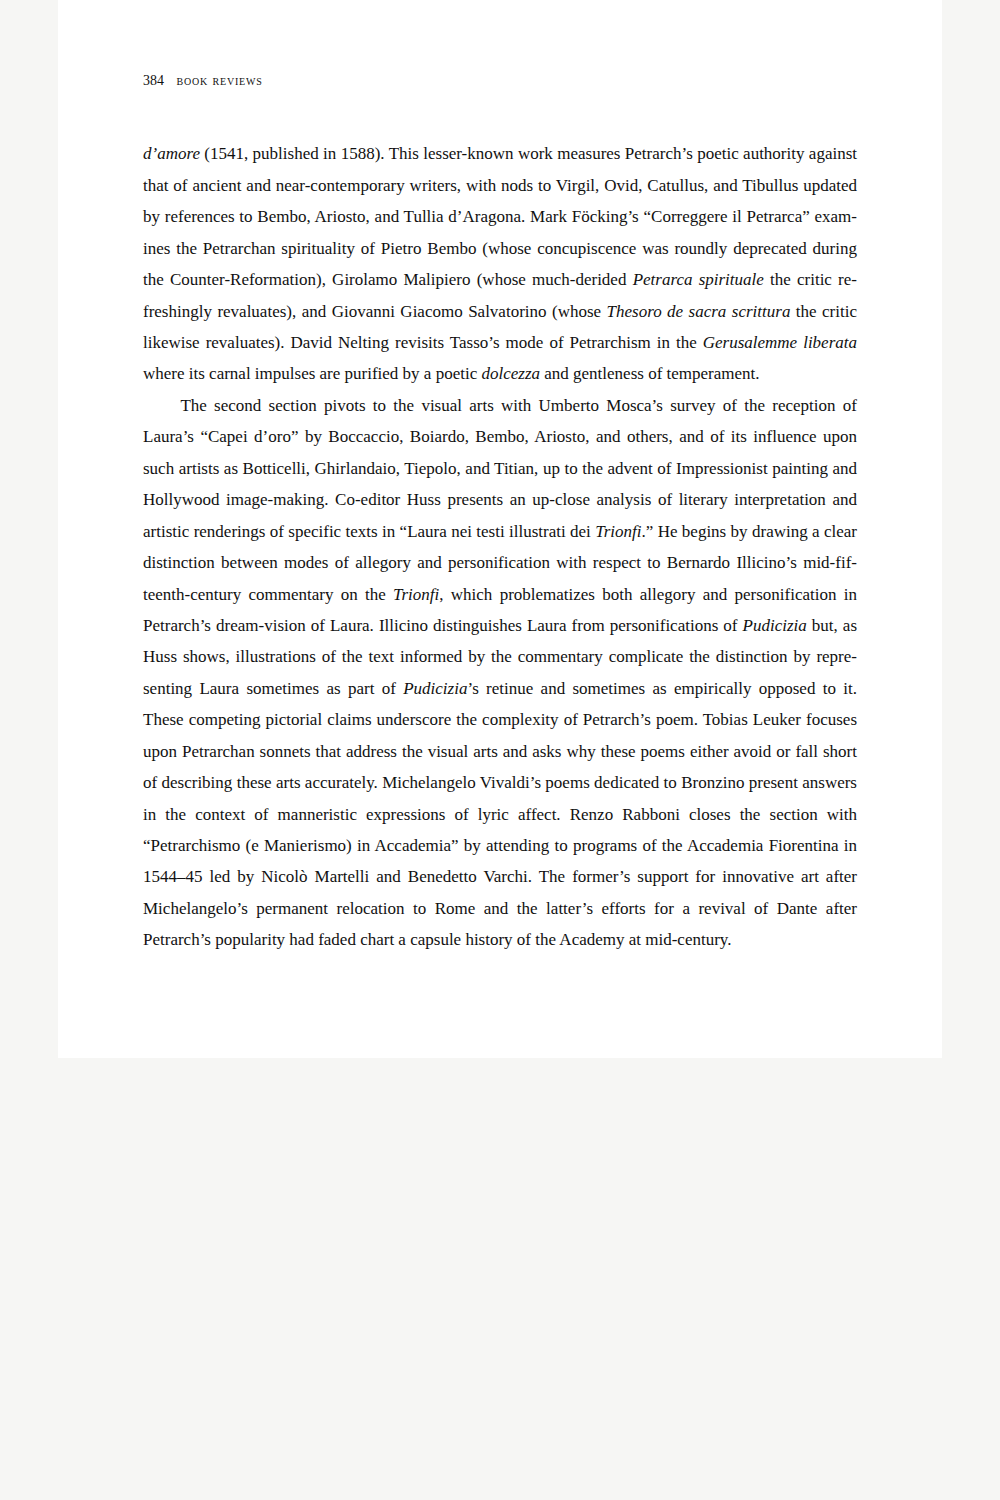384book reviews
d’amore (1541, published in 1588). This lesser-known work measures Petrarch’s poetic authority against that of ancient and near-contemporary writers, with nods to Virgil, Ovid, Catullus, and Tibullus updated by references to Bembo, Ariosto, and Tullia d’Aragona. Mark Föcking’s “Correggere il Petrarca” examines the Petrarchan spirituality of Pietro Bembo (whose concupiscence was roundly deprecated during the Counter-Reformation), Girolamo Malipiero (whose much-derided Petrarca spirituale the critic refreshingly revaluates), and Giovanni Giacomo Salvatorino (whose Thesoro de sacra scrittura the critic likewise revaluates). David Nelting revisits Tasso’s mode of Petrarchism in the Gerusalemme liberata where its carnal impulses are purified by a poetic dolcezza and gentleness of temperament.
The second section pivots to the visual arts with Umberto Mosca’s survey of the reception of Laura’s “Capei d’oro” by Boccaccio, Boiardo, Bembo, Ariosto, and others, and of its influence upon such artists as Botticelli, Ghirlandaio, Tiepolo, and Titian, up to the advent of Impressionist painting and Hollywood image-making. Co-editor Huss presents an up-close analysis of literary interpretation and artistic renderings of specific texts in “Laura nei testi illustrati dei Trionfi.” He begins by drawing a clear distinction between modes of allegory and personification with respect to Bernardo Illicino’s mid-fifteenth-century commentary on the Trionfi, which problematizes both allegory and personification in Petrarch’s dream-vision of Laura. Illicino distinguishes Laura from personifications of Pudicizia but, as Huss shows, illustrations of the text informed by the commentary complicate the distinction by representing Laura sometimes as part of Pudicizia’s retinue and sometimes as empirically opposed to it. These competing pictorial claims underscore the complexity of Petrarch’s poem. Tobias Leuker focuses upon Petrarchan sonnets that address the visual arts and asks why these poems either avoid or fall short of describing these arts accurately. Michelangelo Vivaldi’s poems dedicated to Bronzino present answers in the context of manneristic expressions of lyric affect. Renzo Rabboni closes the section with “Petrarchismo (e Manierismo) in Accademia” by attending to programs of the Accademia Fiorentina in 1544–45 led by Nicolò Martelli and Benedetto Varchi. The former’s support for innovative art after Michelangelo’s permanent relocation to Rome and the latter’s efforts for a revival of Dante after Petrarch’s popularity had faded chart a capsule history of the Academy at mid-century.